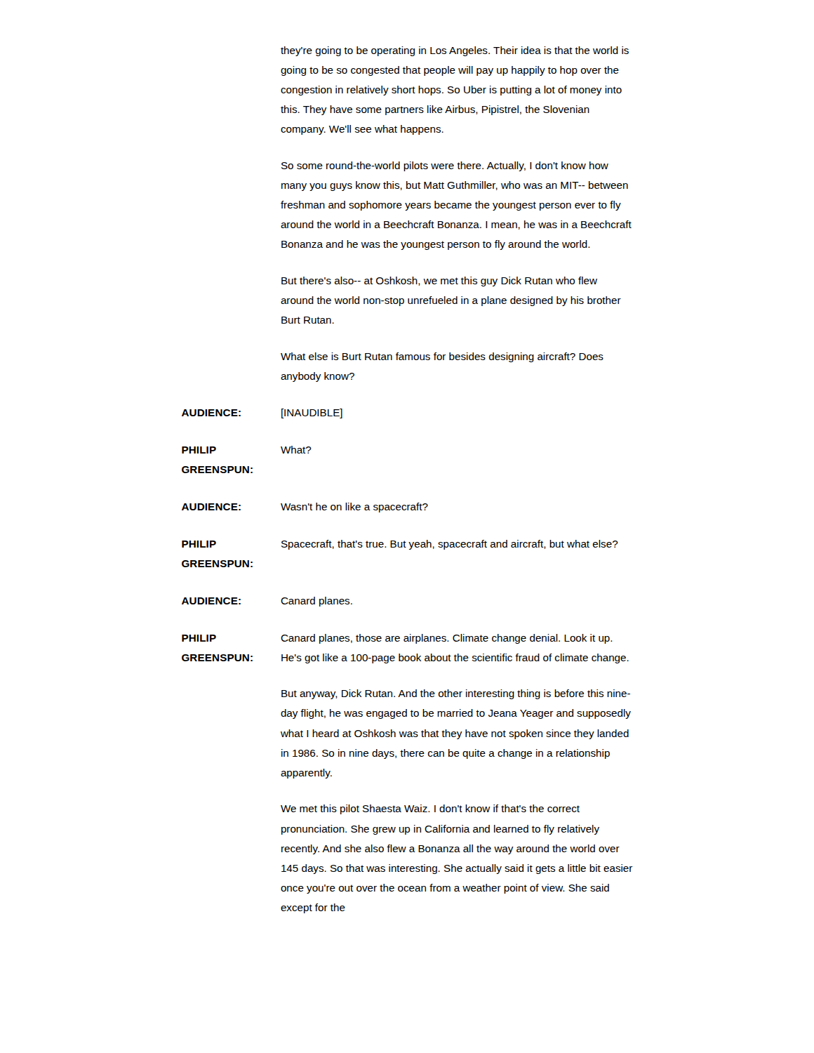they're going to be operating in Los Angeles. Their idea is that the world is going to be so congested that people will pay up happily to hop over the congestion in relatively short hops. So Uber is putting a lot of money into this. They have some partners like Airbus, Pipistrel, the Slovenian company. We'll see what happens.
So some round-the-world pilots were there. Actually, I don't know how many you guys know this, but Matt Guthmiller, who was an MIT-- between freshman and sophomore years became the youngest person ever to fly around the world in a Beechcraft Bonanza. I mean, he was in a Beechcraft Bonanza and he was the youngest person to fly around the world.
But there's also-- at Oshkosh, we met this guy Dick Rutan who flew around the world non-stop unrefueled in a plane designed by his brother Burt Rutan.
What else is Burt Rutan famous for besides designing aircraft? Does anybody know?
AUDIENCE:
[INAUDIBLE]
PHILIPGREENSPUN:
What?
AUDIENCE:
Wasn't he on like a spacecraft?
PHILIPGREENSPUN:
Spacecraft, that's true. But yeah, spacecraft and aircraft, but what else?
AUDIENCE:
Canard planes.
PHILIPGREENSPUN:
Canard planes, those are airplanes. Climate change denial. Look it up. He's got like a 100-page book about the scientific fraud of climate change.
But anyway, Dick Rutan. And the other interesting thing is before this nine-day flight, he was engaged to be married to Jeana Yeager and supposedly what I heard at Oshkosh was that they have not spoken since they landed in 1986. So in nine days, there can be quite a change in a relationship apparently.
We met this pilot Shaesta Waiz. I don't know if that's the correct pronunciation. She grew up in California and learned to fly relatively recently. And she also flew a Bonanza all the way around the world over 145 days. So that was interesting. She actually said it gets a little bit easier once you're out over the ocean from a weather point of view. She said except for the